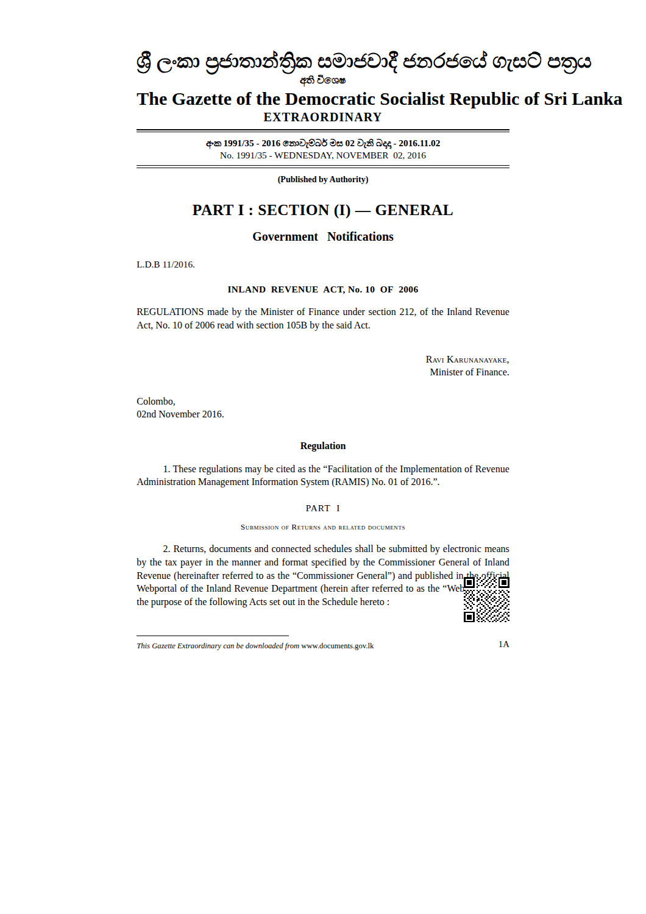ශ්‍රී ලංකා ප්‍රජාතාන්ත්‍රික සමාජවාදී ජනරජයේ ගැසට් පත්‍රය
අති විශෙෂ
The Gazette of the Democratic Socialist Republic of Sri Lanka
EXTRAORDINARY
අංක 1991/35 - 2016 නොවැම්බර් මස 02 වැනි බදාදා - 2016.11.02
No. 1991/35 - WEDNESDAY, NOVEMBER 02, 2016
(Published by Authority)
PART I : SECTION (I) — GENERAL
Government Notifications
L.D.B 11/2016.
INLAND REVENUE ACT, No. 10 OF 2006
REGULATIONS made by the Minister of Finance under section 212, of the Inland Revenue Act, No. 10 of 2006 read with section 105B by the said Act.
Ravi Karunanayake,
Minister of Finance.
Colombo,
02nd November 2016.
Regulation
1. These regulations may be cited as the “Facilitation of the Implementation of Revenue Administration Management Information System (RAMIS) No. 01 of 2016.”.
PART I
Submission of Returns and related documents
2. Returns, documents and connected schedules shall be submitted by electronic means by the tax payer in the manner and format specified by the Commissioner General of Inland Revenue (hereinafter referred to as the “Commissioner General”) and published in the official Webportal of the Inland Revenue Department (herein after referred to as the “Webportal”) for the purpose of the following Acts set out in the Schedule hereto :
This Gazette Extraordinary can be downloaded from www.documents.gov.lk 1A